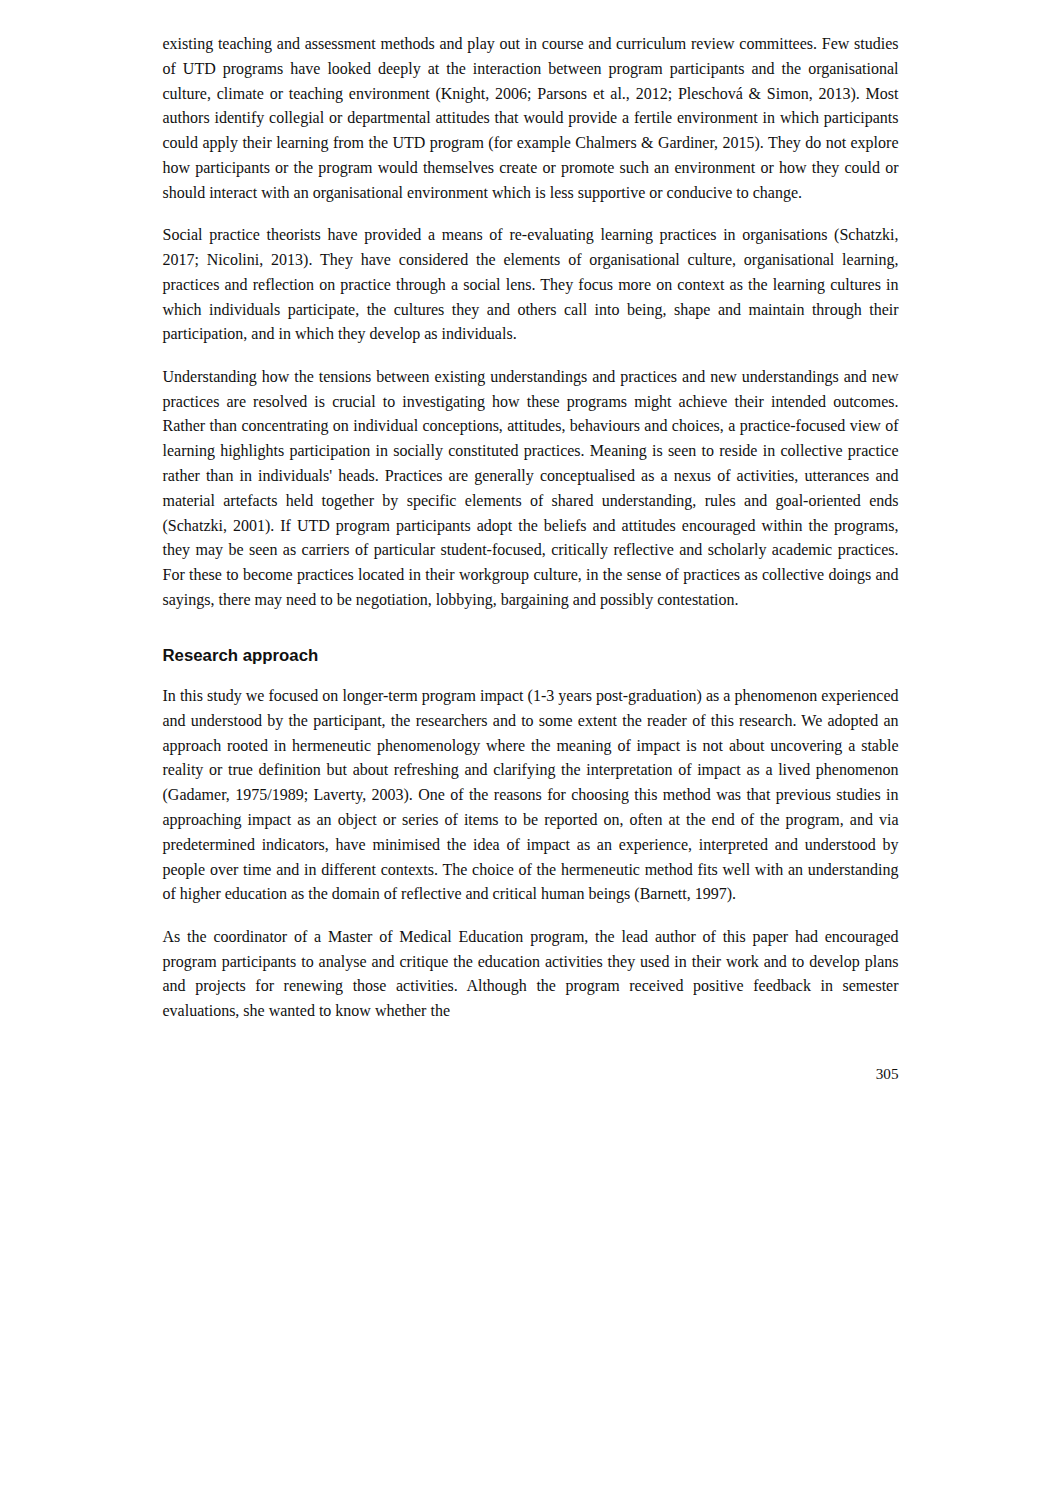existing teaching and assessment methods and play out in course and curriculum review committees. Few studies of UTD programs have looked deeply at the interaction between program participants and the organisational culture, climate or teaching environment (Knight, 2006; Parsons et al., 2012; Pleschová & Simon, 2013). Most authors identify collegial or departmental attitudes that would provide a fertile environment in which participants could apply their learning from the UTD program (for example Chalmers & Gardiner, 2015). They do not explore how participants or the program would themselves create or promote such an environment or how they could or should interact with an organisational environment which is less supportive or conducive to change.
Social practice theorists have provided a means of re-evaluating learning practices in organisations (Schatzki, 2017; Nicolini, 2013). They have considered the elements of organisational culture, organisational learning, practices and reflection on practice through a social lens. They focus more on context as the learning cultures in which individuals participate, the cultures they and others call into being, shape and maintain through their participation, and in which they develop as individuals.
Understanding how the tensions between existing understandings and practices and new understandings and new practices are resolved is crucial to investigating how these programs might achieve their intended outcomes. Rather than concentrating on individual conceptions, attitudes, behaviours and choices, a practice-focused view of learning highlights participation in socially constituted practices. Meaning is seen to reside in collective practice rather than in individuals' heads. Practices are generally conceptualised as a nexus of activities, utterances and material artefacts held together by specific elements of shared understanding, rules and goal-oriented ends (Schatzki, 2001). If UTD program participants adopt the beliefs and attitudes encouraged within the programs, they may be seen as carriers of particular student-focused, critically reflective and scholarly academic practices. For these to become practices located in their workgroup culture, in the sense of practices as collective doings and sayings, there may need to be negotiation, lobbying, bargaining and possibly contestation.
Research approach
In this study we focused on longer-term program impact (1-3 years post-graduation) as a phenomenon experienced and understood by the participant, the researchers and to some extent the reader of this research. We adopted an approach rooted in hermeneutic phenomenology where the meaning of impact is not about uncovering a stable reality or true definition but about refreshing and clarifying the interpretation of impact as a lived phenomenon (Gadamer, 1975/1989; Laverty, 2003). One of the reasons for choosing this method was that previous studies in approaching impact as an object or series of items to be reported on, often at the end of the program, and via predetermined indicators, have minimised the idea of impact as an experience, interpreted and understood by people over time and in different contexts. The choice of the hermeneutic method fits well with an understanding of higher education as the domain of reflective and critical human beings (Barnett, 1997).
As the coordinator of a Master of Medical Education program, the lead author of this paper had encouraged program participants to analyse and critique the education activities they used in their work and to develop plans and projects for renewing those activities. Although the program received positive feedback in semester evaluations, she wanted to know whether the
305